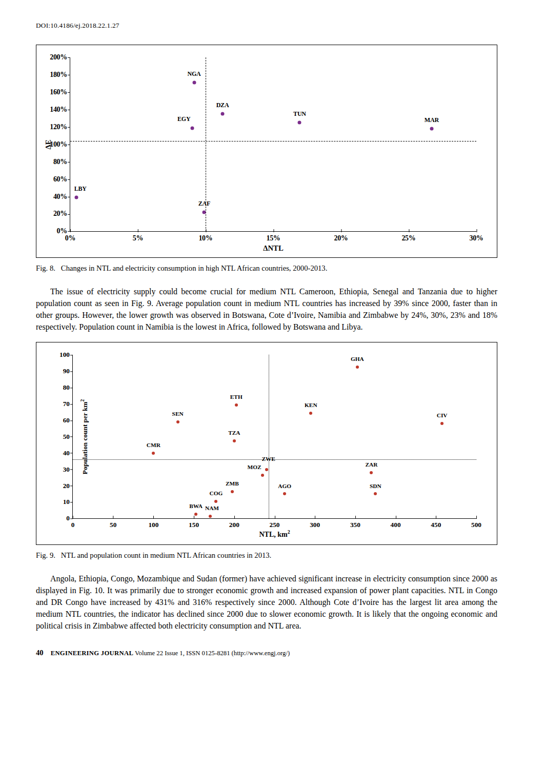DOI:10.4186/ej.2018.22.1.27
200%
180%
160%
140%
120%
100%
80%
60%
40%
20%
0%
ΔE
0%
5%
10%
15%
20%
25%
30%
ΔNTL
NGA
DZA
TUN
MAR
EGY
LBY
ZAF
Fig. 8. Changes in NTL and electricity consumption in high NTL African countries, 2000-2013.
The issue of electricity supply could become crucial for medium NTL Cameroon, Ethiopia, Senegal and Tanzania due to higher population count as seen in Fig. 9. Average population count in medium NTL countries has increased by 39% since 2000, faster than in other groups. However, the lower growth was observed in Botswana, Cote d’Ivoire, Namibia and Zimbabwe by 24%, 30%, 23% and 18% respectively. Population count in Namibia is the lowest in Africa, followed by Botswana and Libya.
100
90
80
70
60
50
40
30
20
10
0
Population count per km2
0
50
100
150
200
250
300
350
400
450
500
NTL, km2
GHA
ETH
KEN
CIV
SEN
TZA
CMR
ZWE
MOZ
ZAR
ZMB
AGO
SDN
COG
BWA
NAM
Fig. 9. NTL and population count in medium NTL African countries in 2013.
Angola, Ethiopia, Congo, Mozambique and Sudan (former) have achieved significant increase in electricity consumption since 2000 as displayed in Fig. 10. It was primarily due to stronger economic growth and increased expansion of power plant capacities. NTL in Congo and DR Congo have increased by 431% and 316% respectively since 2000. Although Cote d’Ivoire has the largest lit area among the medium NTL countries, the indicator has declined since 2000 due to slower economic growth. It is likely that the ongoing economic and political crisis in Zimbabwe affected both electricity consumption and NTL area.
40 ENGINEERING JOURNAL Volume 22 Issue 1, ISSN 0125-8281 (http://www.engj.org/)